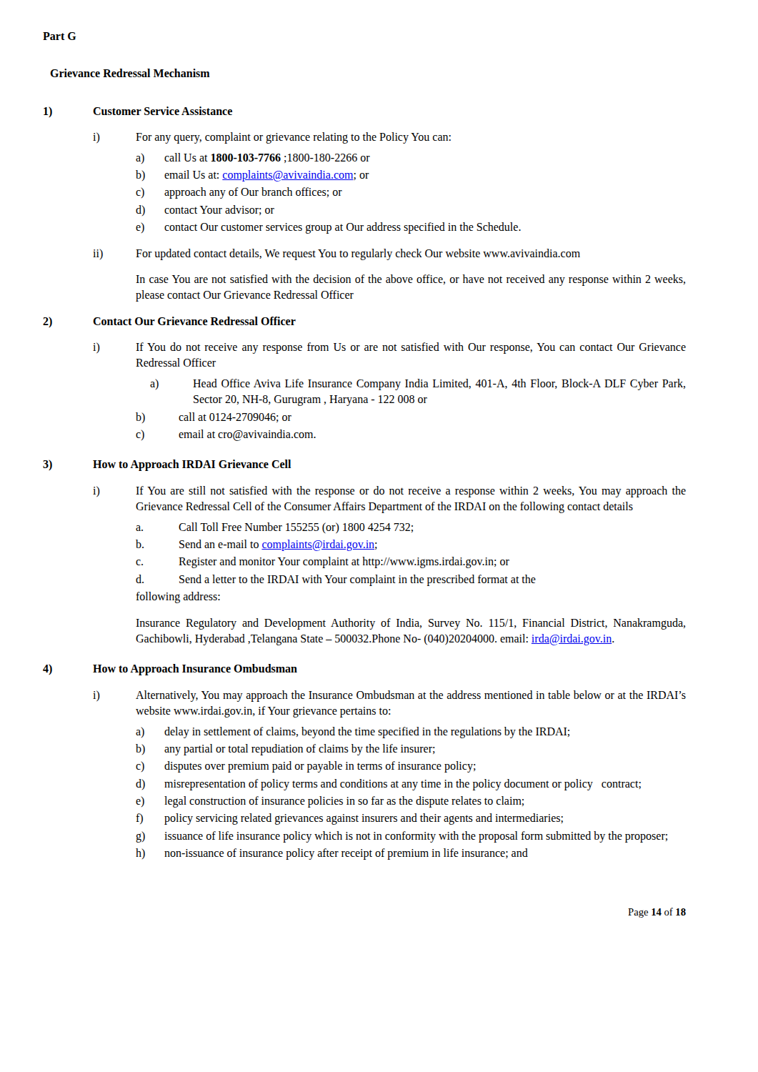Part G
Grievance Redressal Mechanism
1)
Customer Service Assistance
i)
For any query, complaint or grievance relating to the Policy You can:
a)
call Us at 1800-103-7766 ;1800-180-2266 or
b)
email Us at: complaints@avivaindia.com; or
c)
approach any of Our branch offices; or
d)
contact Your advisor; or
e)
contact Our customer services group at Our address specified in the Schedule.
ii)
For updated contact details, We request You to regularly check Our website www.avivaindia.com
In case You are not satisfied with the decision of the above office, or have not received any response within 2 weeks, please contact Our Grievance Redressal Officer
2)
Contact Our Grievance Redressal Officer
i)
If You do not receive any response from Us or are not satisfied with Our response, You can contact Our Grievance Redressal Officer
a)
Head Office Aviva Life Insurance Company India Limited, 401-A, 4th Floor, Block-A DLF Cyber Park, Sector 20, NH-8, Gurugram , Haryana - 122 008 or
b)
call at 0124-2709046; or
c)
email at cro@avivaindia.com.
3)
How to Approach IRDAI Grievance Cell
i)
If You are still not satisfied with the response or do not receive a response within 2 weeks, You may approach the Grievance Redressal Cell of the Consumer Affairs Department of the IRDAI on the following contact details
a.
Call Toll Free Number 155255 (or) 1800 4254 732;
b.
Send an e-mail to complaints@irdai.gov.in;
c.
Register and monitor Your complaint at http://www.igms.irdai.gov.in; or
d.
Send a letter to the IRDAI with Your complaint in the prescribed format at the
following address:
Insurance Regulatory and Development Authority of India, Survey No. 115/1, Financial District, Nanakramguda, Gachibowli, Hyderabad ,Telangana State – 500032.Phone No- (040)20204000. email: irda@irdai.gov.in.
4)
How to Approach Insurance Ombudsman
i)
Alternatively, You may approach the Insurance Ombudsman at the address mentioned in table below or at the IRDAI’s website www.irdai.gov.in, if Your grievance pertains to:
a)
delay in settlement of claims, beyond the time specified in the regulations by the IRDAI;
b)
any partial or total repudiation of claims by the life insurer;
c)
disputes over premium paid or payable in terms of insurance policy;
d)
misrepresentation of policy terms and conditions at any time in the policy document or policy contract;
e)
legal construction of insurance policies in so far as the dispute relates to claim;
f)
policy servicing related grievances against insurers and their agents and intermediaries;
g)
issuance of life insurance policy which is not in conformity with the proposal form submitted by the proposer;
h)
non-issuance of insurance policy after receipt of premium in life insurance; and
Page 14 of 18